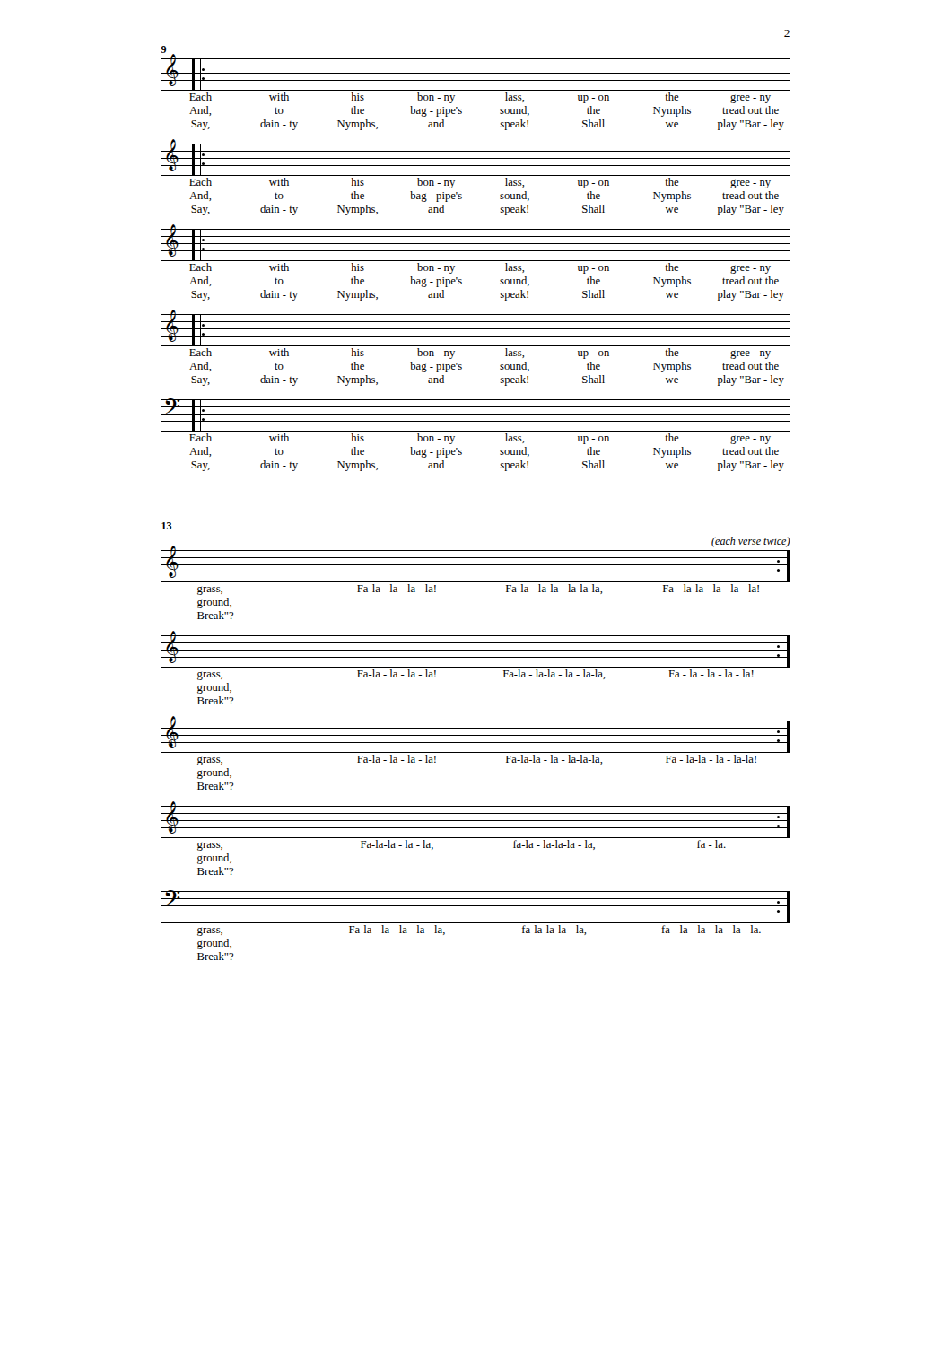2
9
𝄞
| Each | with | his | bon - ny | lass, | up - on | the | gree - ny |
| And, | to | the | bag - pipe's | sound, | the | Nymphs | tread out the |
| Say, | dain - ty | Nymphs, | and | speak! | Shall | we | play "Bar - ley |
𝄞
| Each | with | his | bon - ny | lass, | up - on | the | gree - ny |
| And, | to | the | bag - pipe's | sound, | the | Nymphs | tread out the |
| Say, | dain - ty | Nymphs, | and | speak! | Shall | we | play "Bar - ley |
𝄞
| Each | with | his | bon - ny | lass, | up - on | the | gree - ny |
| And, | to | the | bag - pipe's | sound, | the | Nymphs | tread out the |
| Say, | dain - ty | Nymphs, | and | speak! | Shall | we | play "Bar - ley |
𝄞
| Each | with | his | bon - ny | lass, | up - on | the | gree - ny |
| And, | to | the | bag - pipe's | sound, | the | Nymphs | tread out the |
| Say, | dain - ty | Nymphs, | and | speak! | Shall | we | play "Bar - ley |
𝄢
| Each | with | his | bon - ny | lass, | up - on | the | gree - ny |
| And, | to | the | bag - pipe's | sound, | the | Nymphs | tread out the |
| Say, | dain - ty | Nymphs, | and | speak! | Shall | we | play "Bar - ley |
13
(each verse twice)
𝄞
| grass, | Fa-la - la - la - la! | Fa-la - la-la - la-la-la, | Fa - la-la - la - la - la! |
| ground, | | | |
| Break"? | | | |
𝄞
| grass, | Fa-la - la - la - la! | Fa-la - la-la - la - la-la, | Fa - la - la - la - la! |
| ground, | | | |
| Break"? | | | |
𝄞
| grass, | Fa-la - la - la - la! | Fa-la-la - la - la-la-la, | Fa - la-la - la - la-la! |
| ground, | | | |
| Break"? | | | |
𝄞
| grass, | Fa-la-la - la - la, | fa-la - la-la-la - la, | fa - la. |
| ground, | | | |
| Break"? | | | |
𝄢
| grass, | Fa-la - la - la - la - la, | fa-la-la-la - la, | fa - la - la - la - la - la. |
| ground, | | | |
| Break"? | | | |
Page 2 of a five-voice choral score. Two systems are shown, beginning at measures 9 and 13. All five voices share the same three verses of text. Verse 1: "Each with his bonny lass, upon the greeny grass, Fa-la-la-la-la!" Verse 2: "And, to the bagpipe's sound, the Nymphs tread out the ground, Fa-la-la-la-la!" Verse 3: "Say, dainty Nymphs, and speak! Shall we play 'Barley Break'? Fa-la-la-la-la!" A performance direction above the second system reads "each verse twice". Repeat barlines enclose both systems.